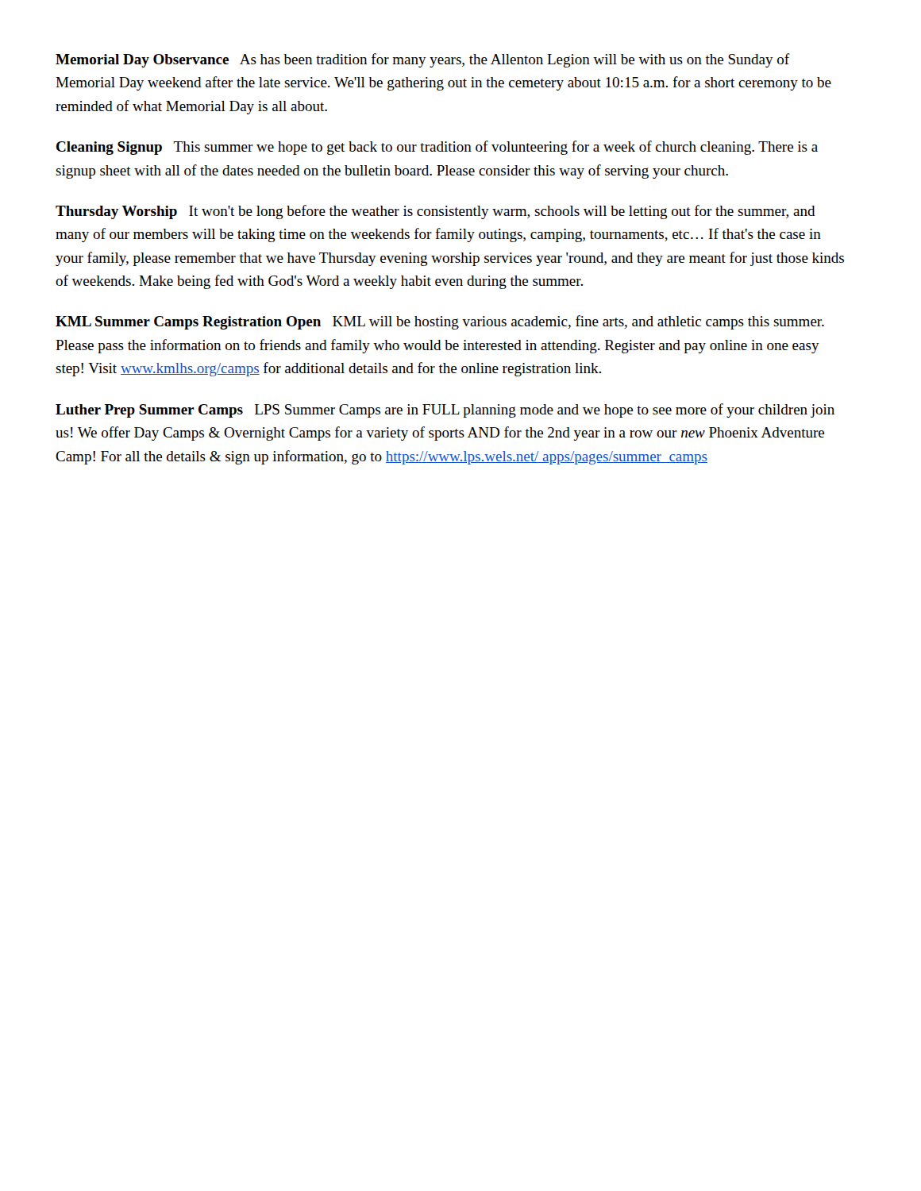Memorial Day Observance As has been tradition for many years, the Allenton Legion will be with us on the Sunday of Memorial Day weekend after the late service. We'll be gathering out in the cemetery about 10:15 a.m. for a short ceremony to be reminded of what Memorial Day is all about.
Cleaning Signup This summer we hope to get back to our tradition of volunteering for a week of church cleaning. There is a signup sheet with all of the dates needed on the bulletin board. Please consider this way of serving your church.
Thursday Worship It won't be long before the weather is consistently warm, schools will be letting out for the summer, and many of our members will be taking time on the weekends for family outings, camping, tournaments, etc… If that's the case in your family, please remember that we have Thursday evening worship services year 'round, and they are meant for just those kinds of weekends. Make being fed with God's Word a weekly habit even during the summer.
KML Summer Camps Registration Open KML will be hosting various academic, fine arts, and athletic camps this summer. Please pass the information on to friends and family who would be interested in attending. Register and pay online in one easy step! Visit www.kmlhs.org/camps for additional details and for the online registration link.
Luther Prep Summer Camps LPS Summer Camps are in FULL planning mode and we hope to see more of your children join us! We offer Day Camps & Overnight Camps for a variety of sports AND for the 2nd year in a row our new Phoenix Adventure Camp! For all the details & sign up information, go to https://www.lps.wels.net/ apps/pages/summer_camps